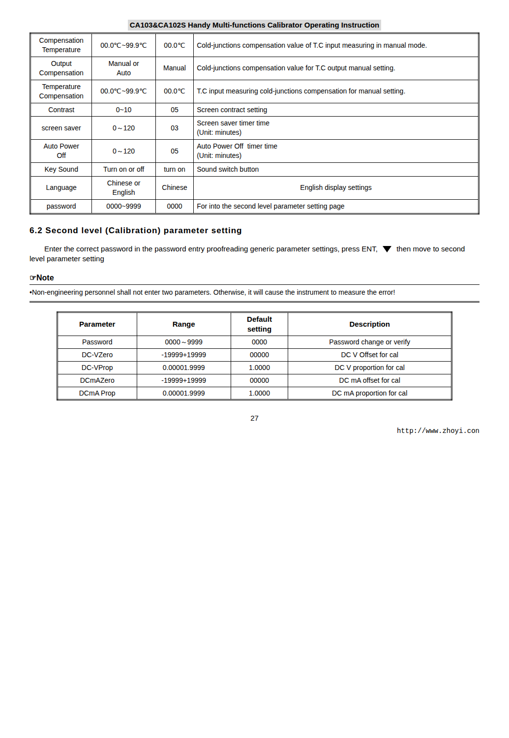CA103&CA102S Handy Multi-functions Calibrator Operating Instruction
| Compensation Temperature | 00.0℃~99.9℃ | 00.0℃ | Cold-junctions compensation value of T.C input measuring in manual mode. |
| Output Compensation | Manual or Auto | Manual | Cold-junctions compensation value for T.C output manual setting. |
| Temperature Compensation | 00.0℃~99.9℃ | 00.0℃ | T.C input measuring cold-junctions compensation for manual setting. |
| Contrast | 0~10 | 05 | Screen contract setting |
| screen saver | 0～120 | 03 | Screen saver timer time (Unit: minutes) |
| Auto Power Off | 0～120 | 05 | Auto Power Off timer time (Unit: minutes) |
| Key Sound | Turn on or off | turn on | Sound switch button |
| Language | Chinese or English | Chinese | English display settings |
| password | 0000~9999 | 0000 | For into the second level parameter setting page |
6.2 Second level (Calibration) parameter setting
Enter the correct password in the password entry proofreading generic parameter settings, press ENT, then move to second level parameter setting
☞Note
•Non-engineering personnel shall not enter two parameters. Otherwise, it will cause the instrument to measure the error!
| Parameter | Range | Default setting | Description |
| --- | --- | --- | --- |
| Password | 0000～9999 | 0000 | Password change or verify |
| DC-VZero | -19999+19999 | 00000 | DC V Offset for cal |
| DC-VProp | 0.00001.9999 | 1.0000 | DC V proportion for cal |
| DCmAZero | -19999+19999 | 00000 | DC mA offset for cal |
| DCmA Prop | 0.00001.9999 | 1.0000 | DC mA proportion for cal |
27
http://www.zhoyi.con